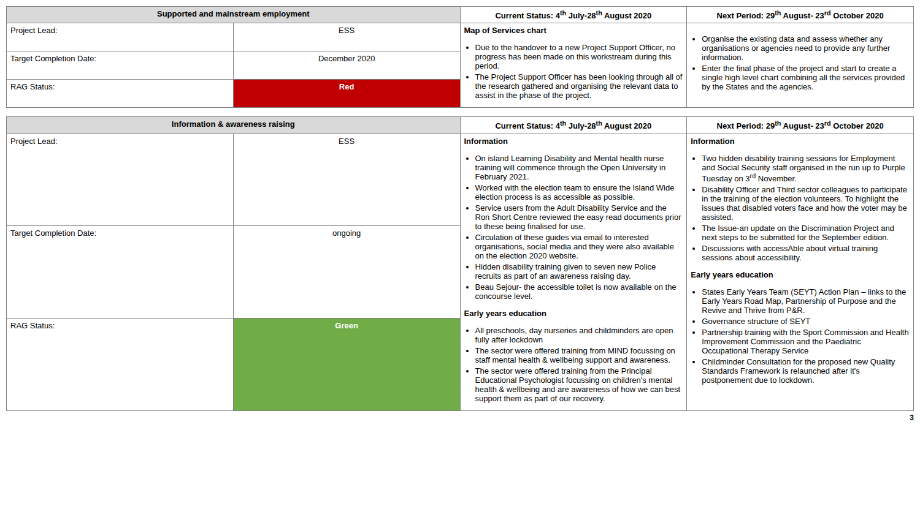| Supported and mainstream employment | Current Status: 4 th July-28 th August 2020 | Next Period: 29 th August- 23 rd October 2020 |
| Project Lead: | ESS | Map of Services chart Due to the handover to a new Project Support Officer, no progress has been made on this workstream during this period. The Project Support Officer has been looking through all of the research gathered and organising the relevant data to assist in the phase of the project. | Organise the existing data and assess whether any organisations or agencies need to provide any further information. Enter the final phase of the project and start to create a single high level chart combining all the services provided by the States and the agencies. |
| Target Completion Date: | December 2020 |
| RAG Status: | Red |
| Information & awareness raising | Current Status: 4 th July-28 th August 2020 | Next Period: 29 th August- 23 rd October 2020 |
| Project Lead: | ESS | Information On island Learning Disability and Mental health nurse training will commence through the Open University in February 2021. Worked with the election team to ensure the Island Wide election process is as accessible as possible. Service users from the Adult Disability Service and the Ron Short Centre reviewed the easy read documents prior to these being finalised for use. Circulation of these guides via email to interested organisations, social media and they were also available on the election 2020 website. Hidden disability training given to seven new Police recruits as part of an awareness raising day. Beau Sejour- the accessible toilet is now available on the concourse level. Early years education All preschools, day nurseries and childminders are open fully after lockdown The sector were offered training from MIND focussing on staff mental health & wellbeing support and awareness. The sector were offered training from the Principal Educational Psychologist focussing on children's mental health & wellbeing and are awareness of how we can best support them as part of our recovery. | Information Two hidden disability training sessions for Employment and Social Security staff organised in the run up to Purple Tuesday on 3 rd November. Disability Officer and Third sector colleagues to participate in the training of the election volunteers. To highlight the issues that disabled voters face and how the voter may be assisted. The Issue-an update on the Discrimination Project and next steps to be submitted for the September edition. Discussions with accessAble about virtual training sessions about accessibility. Early years education States Early Years Team (SEYT) Action Plan – links to the Early Years Road Map, Partnership of Purpose and the Revive and Thrive from P&R. Governance structure of SEYT Partnership training with the Sport Commission and Health Improvement Commission and the Paediatric Occupational Therapy Service Childminder Consultation for the proposed new Quality Standards Framework is relaunched after it's postponement due to lockdown. |
| Target Completion Date: | ongoing |
| RAG Status: | Green |
3